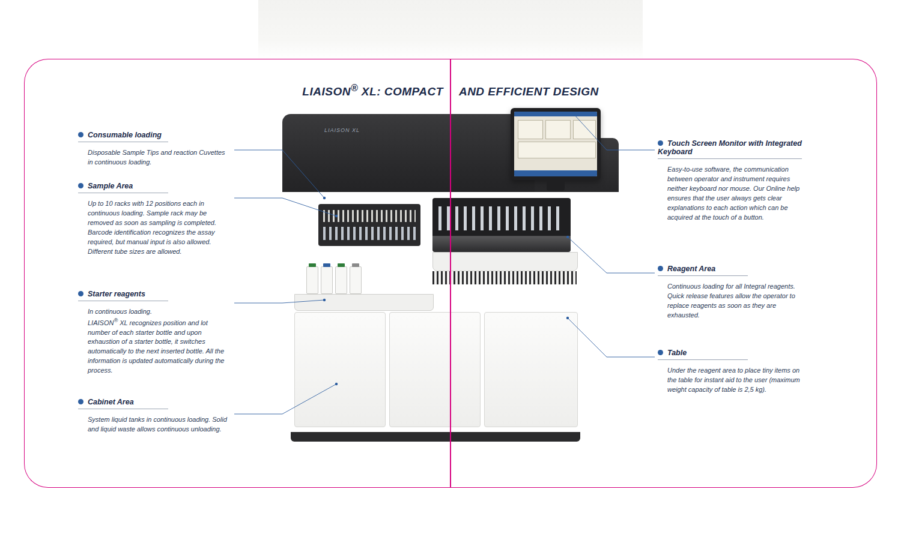LIAISON XL
LIAISON® XL: COMPACT AND EFFICIENT DESIGN
Consumable loading
Disposable Sample Tips and reaction Cuvettes in continuous loading.
Sample Area
Up to 10 racks with 12 positions each in continuous loading. Sample rack may be removed as soon as sampling is completed. Barcode identification recognizes the assay required, but manual input is also allowed. Different tube sizes are allowed.
Starter reagents
In continuous loading.
LIAISON® XL recognizes position and lot number of each starter bottle and upon exhaustion of a starter bottle, it switches automatically to the next inserted bottle. All the information is updated automatically during the process.
Cabinet Area
System liquid tanks in continuous loading. Solid and liquid waste allows continuous unloading.
Touch Screen Monitor with Integrated Keyboard
Easy-to-use software, the communication between operator and instrument requires neither keyboard nor mouse. Our Online help ensures that the user always gets clear explanations to each action which can be acquired at the touch of a button.
Reagent Area
Continuous loading for all Integral reagents.
Quick release features allow the operator to replace reagents as soon as they are exhausted.
Table
Under the reagent area to place tiny items on the table for instant aid to the user (maximum weight capacity of table is 2,5 kg).